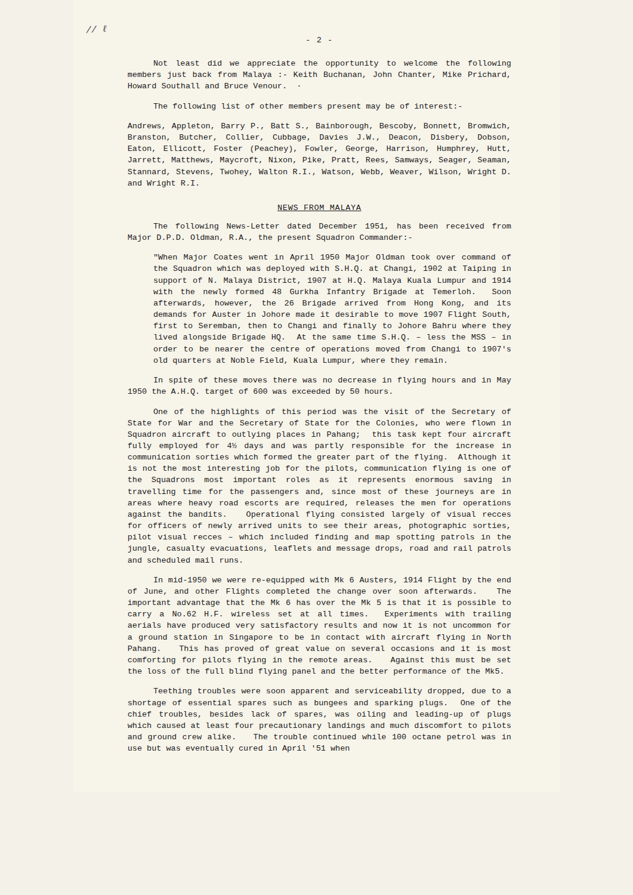// ℓ
- 2 -
Not least did we appreciate the opportunity to welcome the following members just back from Malaya :- Keith Buchanan, John Chanter, Mike Prichard, Howard Southall and Bruce Venour. ·
The following list of other members present may be of interest:-
Andrews, Appleton, Barry P., Batt S., Bainborough, Bescoby, Bonnett, Bromwich, Branston, Butcher, Collier, Cubbage, Davies J.W., Deacon, Disbery, Dobson, Eaton, Ellicott, Foster (Peachey), Fowler, George, Harrison, Humphrey, Hutt, Jarrett, Matthews, Maycroft, Nixon, Pike, Pratt, Rees, Samways, Seager, Seaman, Stannard, Stevens, Twohey, Walton R.I., Watson, Webb, Weaver, Wilson, Wright D. and Wright R.I.
NEWS FROM MALAYA
The following News-Letter dated December 1951, has been received from Major D.P.D. Oldman, R.A., the present Squadron Commander:-
"When Major Coates went in April 1950 Major Oldman took over command of the Squadron which was deployed with S.H.Q. at Changi, 1902 at Taiping in support of N. Malaya District, 1907 at H.Q. Malaya Kuala Lumpur and 1914 with the newly formed 48 Gurkha Infantry Brigade at Temerloh. Soon afterwards, however, the 26 Brigade arrived from Hong Kong, and its demands for Auster in Johore made it desirable to move 1907 Flight South, first to Seremban, then to Changi and finally to Johore Bahru where they lived alongside Brigade HQ. At the same time S.H.Q. – less the MSS – in order to be nearer the centre of operations moved from Changi to 1907's old quarters at Noble Field, Kuala Lumpur, where they remain.
In spite of these moves there was no decrease in flying hours and in May 1950 the A.H.Q. target of 600 was exceeded by 50 hours.
One of the highlights of this period was the visit of the Secretary of State for War and the Secretary of State for the Colonies, who were flown in Squadron aircraft to outlying places in Pahang; this task kept four aircraft fully employed for 4½ days and was partly responsible for the increase in communication sorties which formed the greater part of the flying. Although it is not the most interesting job for the pilots, communication flying is one of the Squadrons most important roles as it represents enormous saving in travelling time for the passengers and, since most of these journeys are in areas where heavy road escorts are required, releases the men for operations against the bandits. Operational flying consisted largely of visual recces for officers of newly arrived units to see their areas, photographic sorties, pilot visual recces – which included finding and map spotting patrols in the jungle, casualty evacuations, leaflets and message drops, road and rail patrols and scheduled mail runs.
In mid-1950 we were re-equipped with Mk 6 Austers, 1914 Flight by the end of June, and other Flights completed the change over soon afterwards. The important advantage that the Mk 6 has over the Mk 5 is that it is possible to carry a No.62 H.F. wireless set at all times. Experiments with trailing aerials have produced very satisfactory results and now it is not uncommon for a ground station in Singapore to be in contact with aircraft flying in North Pahang. This has proved of great value on several occasions and it is most comforting for pilots flying in the remote areas. Against this must be set the loss of the full blind flying panel and the better performance of the Mk5.
Teething troubles were soon apparent and serviceability dropped, due to a shortage of essential spares such as bungees and sparking plugs. One of the chief troubles, besides lack of spares, was oiling and leading-up of plugs which caused at least four precautionary landings and much discomfort to pilots and ground crew alike. The trouble continued while 100 octane petrol was in use but was eventually cured in April '51 when